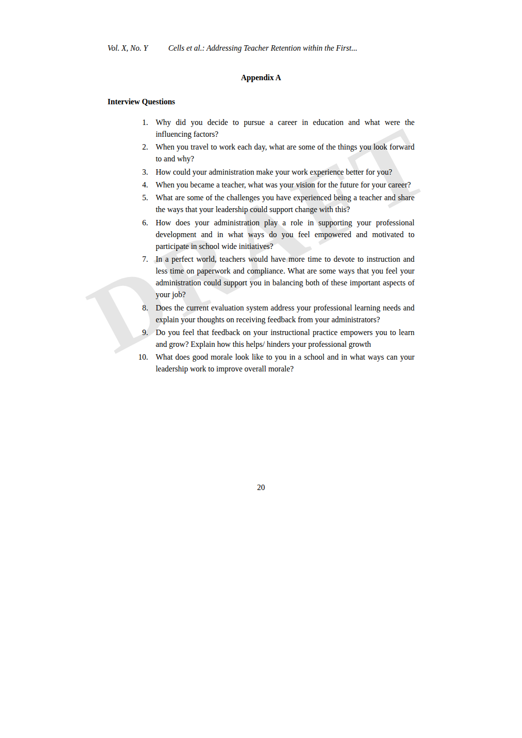DRAFT
Vol. X, No. Y Cells et al.: Addressing Teacher Retention within the First...
Appendix A
Interview Questions
Why did you decide to pursue a career in education and what were the influencing factors?
When you travel to work each day, what are some of the things you look forward to and why?
How could your administration make your work experience better for you?
When you became a teacher, what was your vision for the future for your career?
What are some of the challenges you have experienced being a teacher and share the ways that your leadership could support change with this?
How does your administration play a role in supporting your professional development and in what ways do you feel empowered and motivated to participate in school wide initiatives?
In a perfect world, teachers would have more time to devote to instruction and less time on paperwork and compliance. What are some ways that you feel your administration could support you in balancing both of these important aspects of your job?
Does the current evaluation system address your professional learning needs and explain your thoughts on receiving feedback from your administrators?
Do you feel that feedback on your instructional practice empowers you to learn and grow? Explain how this helps/ hinders your professional growth
What does good morale look like to you in a school and in what ways can your leadership work to improve overall morale?
20